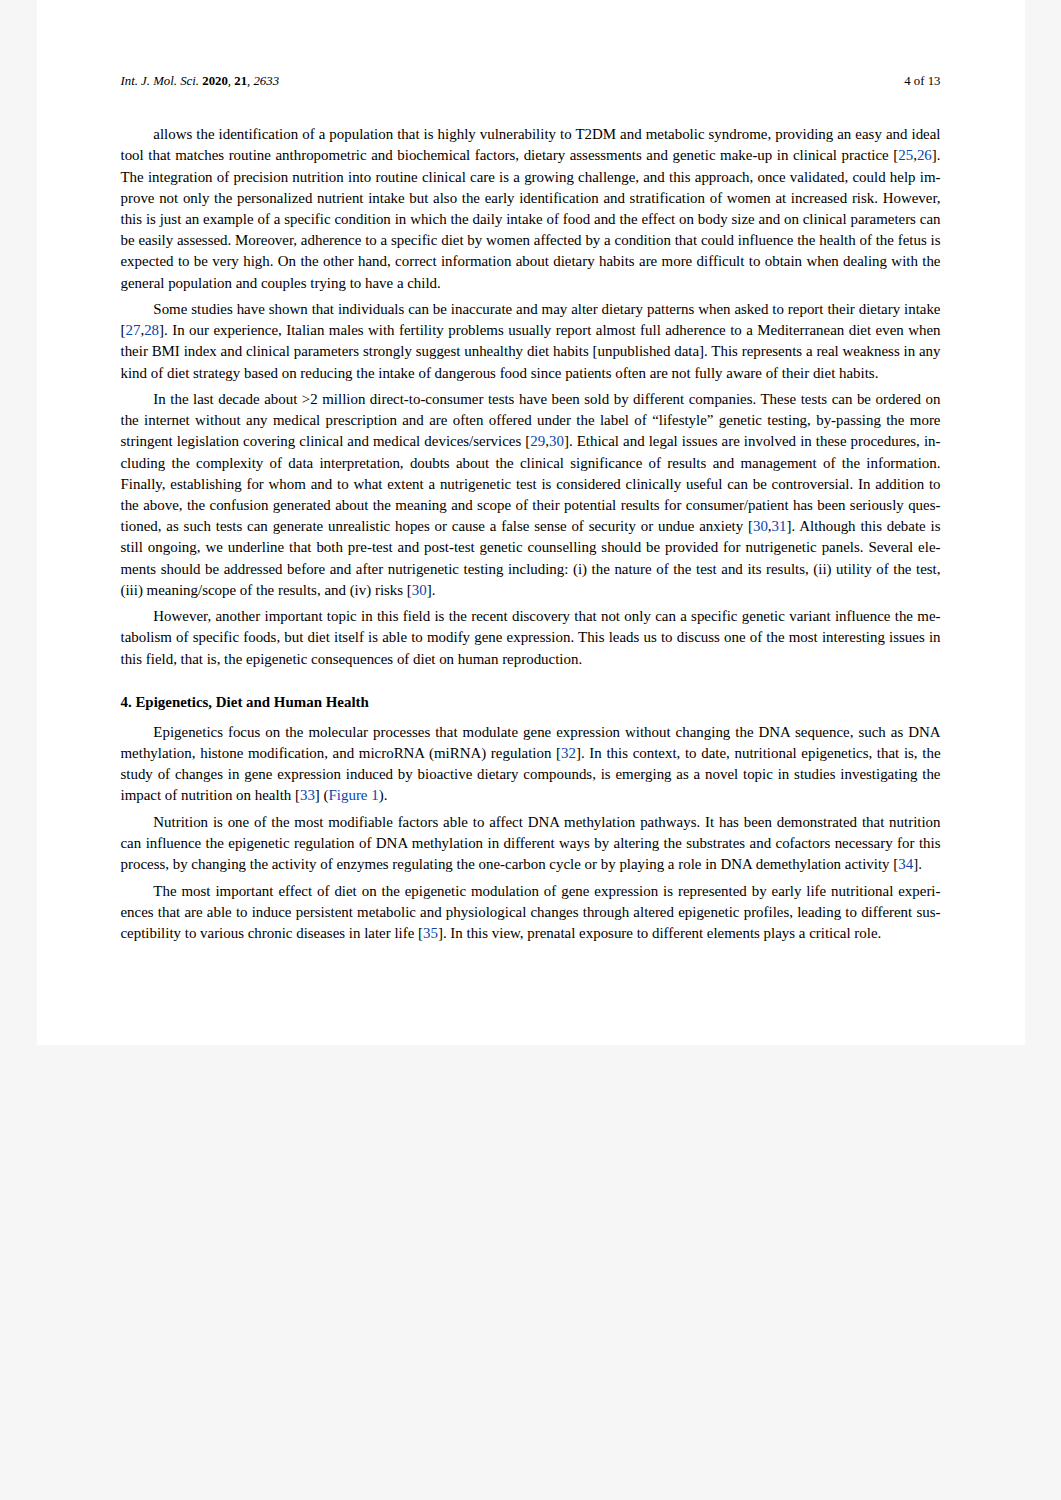Int. J. Mol. Sci. 2020, 21, 2633 4 of 13
allows the identification of a population that is highly vulnerability to T2DM and metabolic syndrome, providing an easy and ideal tool that matches routine anthropometric and biochemical factors, dietary assessments and genetic make-up in clinical practice [25,26]. The integration of precision nutrition into routine clinical care is a growing challenge, and this approach, once validated, could help improve not only the personalized nutrient intake but also the early identification and stratification of women at increased risk. However, this is just an example of a specific condition in which the daily intake of food and the effect on body size and on clinical parameters can be easily assessed. Moreover, adherence to a specific diet by women affected by a condition that could influence the health of the fetus is expected to be very high. On the other hand, correct information about dietary habits are more difficult to obtain when dealing with the general population and couples trying to have a child.
Some studies have shown that individuals can be inaccurate and may alter dietary patterns when asked to report their dietary intake [27,28]. In our experience, Italian males with fertility problems usually report almost full adherence to a Mediterranean diet even when their BMI index and clinical parameters strongly suggest unhealthy diet habits [unpublished data]. This represents a real weakness in any kind of diet strategy based on reducing the intake of dangerous food since patients often are not fully aware of their diet habits.
In the last decade about >2 million direct-to-consumer tests have been sold by different companies. These tests can be ordered on the internet without any medical prescription and are often offered under the label of “lifestyle” genetic testing, by-passing the more stringent legislation covering clinical and medical devices/services [29,30]. Ethical and legal issues are involved in these procedures, including the complexity of data interpretation, doubts about the clinical significance of results and management of the information. Finally, establishing for whom and to what extent a nutrigenetic test is considered clinically useful can be controversial. In addition to the above, the confusion generated about the meaning and scope of their potential results for consumer/patient has been seriously questioned, as such tests can generate unrealistic hopes or cause a false sense of security or undue anxiety [30,31]. Although this debate is still ongoing, we underline that both pre-test and post-test genetic counselling should be provided for nutrigenetic panels. Several elements should be addressed before and after nutrigenetic testing including: (i) the nature of the test and its results, (ii) utility of the test, (iii) meaning/scope of the results, and (iv) risks [30].
However, another important topic in this field is the recent discovery that not only can a specific genetic variant influence the metabolism of specific foods, but diet itself is able to modify gene expression. This leads us to discuss one of the most interesting issues in this field, that is, the epigenetic consequences of diet on human reproduction.
4. Epigenetics, Diet and Human Health
Epigenetics focus on the molecular processes that modulate gene expression without changing the DNA sequence, such as DNA methylation, histone modification, and microRNA (miRNA) regulation [32]. In this context, to date, nutritional epigenetics, that is, the study of changes in gene expression induced by bioactive dietary compounds, is emerging as a novel topic in studies investigating the impact of nutrition on health [33] (Figure 1).
Nutrition is one of the most modifiable factors able to affect DNA methylation pathways. It has been demonstrated that nutrition can influence the epigenetic regulation of DNA methylation in different ways by altering the substrates and cofactors necessary for this process, by changing the activity of enzymes regulating the one-carbon cycle or by playing a role in DNA demethylation activity [34].
The most important effect of diet on the epigenetic modulation of gene expression is represented by early life nutritional experiences that are able to induce persistent metabolic and physiological changes through altered epigenetic profiles, leading to different susceptibility to various chronic diseases in later life [35]. In this view, prenatal exposure to different elements plays a critical role.